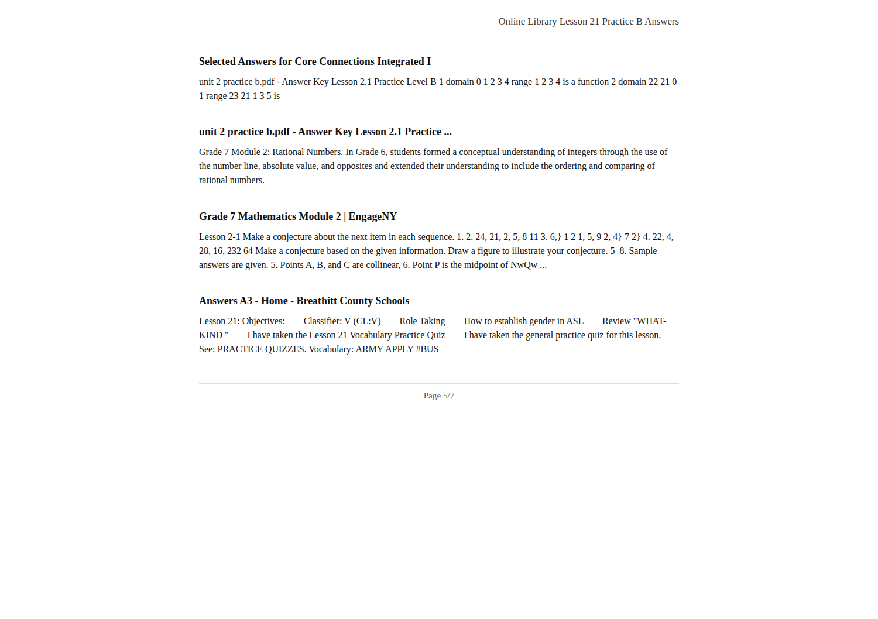Online Library Lesson 21 Practice B Answers
Selected Answers for Core Connections Integrated I
unit 2 practice b.pdf - Answer Key Lesson 2.1 Practice Level B 1 domain 0 1 2 3 4 range 1 2 3 4 is a function 2 domain 22 21 0 1 range 23 21 1 3 5 is
unit 2 practice b.pdf - Answer Key Lesson 2.1 Practice ...
Grade 7 Module 2: Rational Numbers. In Grade 6, students formed a conceptual understanding of integers through the use of the number line, absolute value, and opposites and extended their understanding to include the ordering and comparing of rational numbers.
Grade 7 Mathematics Module 2 | EngageNY
Lesson 2-1 Make a conjecture about the next item in each sequence. 1. 2. 24, 21, 2, 5, 8 11 3. 6,} 1 2 1, 5, 9 2, 4} 7 2} 4. 22, 4, 28, 16, 232 64 Make a conjecture based on the given information. Draw a figure to illustrate your conjecture. 5–8. Sample answers are given. 5. Points A, B, and C are collinear, 6. Point P is the midpoint of NwQw ...
Answers A3 - Home - Breathitt County Schools
Lesson 21: Objectives: ___ Classifier: V (CL:V) ___ Role Taking ___ How to establish gender in ASL ___ Review "WHAT-KIND " ___ I have taken the Lesson 21 Vocabulary Practice Quiz ___ I have taken the general practice quiz for this lesson. See: PRACTICE QUIZZES. Vocabulary: ARMY APPLY #BUS
Page 5/7